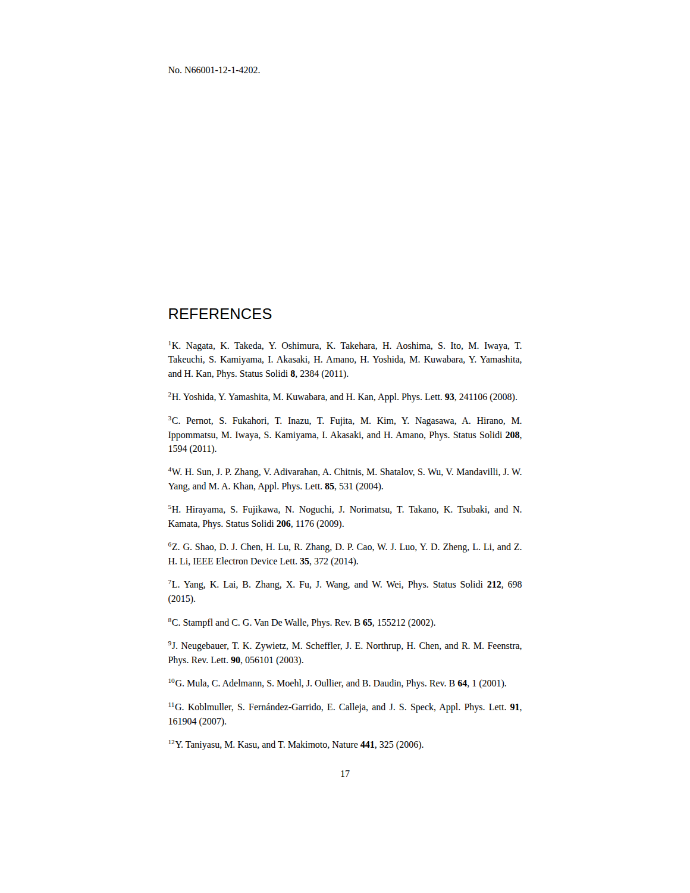No. N66001-12-1-4202.
REFERENCES
K. Nagata, K. Takeda, Y. Oshimura, K. Takehara, H. Aoshima, S. Ito, M. Iwaya, T. Takeuchi, S. Kamiyama, I. Akasaki, H. Amano, H. Yoshida, M. Kuwabara, Y. Yamashita, and H. Kan, Phys. Status Solidi 8, 2384 (2011).
H. Yoshida, Y. Yamashita, M. Kuwabara, and H. Kan, Appl. Phys. Lett. 93, 241106 (2008).
C. Pernot, S. Fukahori, T. Inazu, T. Fujita, M. Kim, Y. Nagasawa, A. Hirano, M. Ippommatsu, M. Iwaya, S. Kamiyama, I. Akasaki, and H. Amano, Phys. Status Solidi 208, 1594 (2011).
W. H. Sun, J. P. Zhang, V. Adivarahan, A. Chitnis, M. Shatalov, S. Wu, V. Mandavilli, J. W. Yang, and M. A. Khan, Appl. Phys. Lett. 85, 531 (2004).
H. Hirayama, S. Fujikawa, N. Noguchi, J. Norimatsu, T. Takano, K. Tsubaki, and N. Kamata, Phys. Status Solidi 206, 1176 (2009).
Z. G. Shao, D. J. Chen, H. Lu, R. Zhang, D. P. Cao, W. J. Luo, Y. D. Zheng, L. Li, and Z. H. Li, IEEE Electron Device Lett. 35, 372 (2014).
L. Yang, K. Lai, B. Zhang, X. Fu, J. Wang, and W. Wei, Phys. Status Solidi 212, 698 (2015).
C. Stampfl and C. G. Van De Walle, Phys. Rev. B 65, 155212 (2002).
J. Neugebauer, T. K. Zywietz, M. Scheffler, J. E. Northrup, H. Chen, and R. M. Feenstra, Phys. Rev. Lett. 90, 056101 (2003).
G. Mula, C. Adelmann, S. Moehl, J. Oullier, and B. Daudin, Phys. Rev. B 64, 1 (2001).
G. Koblmuller, S. Fernández-Garrido, E. Calleja, and J. S. Speck, Appl. Phys. Lett. 91, 161904 (2007).
Y. Taniyasu, M. Kasu, and T. Makimoto, Nature 441, 325 (2006).
17